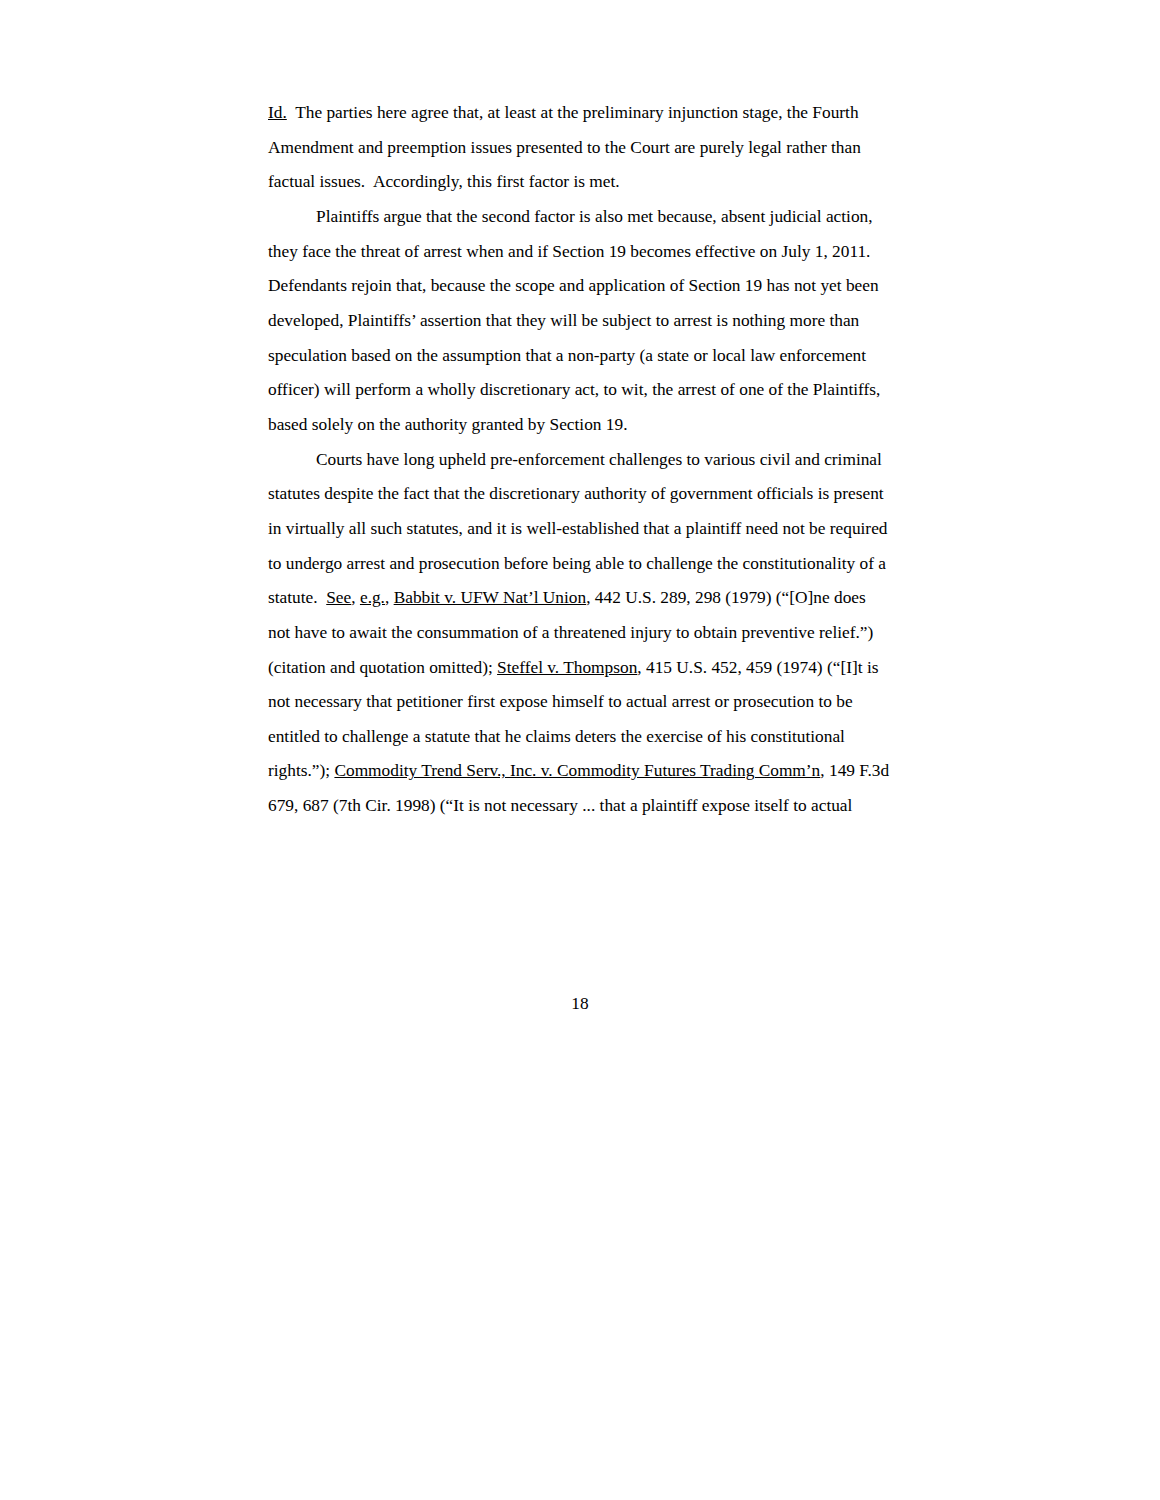Id. The parties here agree that, at least at the preliminary injunction stage, the Fourth Amendment and preemption issues presented to the Court are purely legal rather than factual issues. Accordingly, this first factor is met.
Plaintiffs argue that the second factor is also met because, absent judicial action, they face the threat of arrest when and if Section 19 becomes effective on July 1, 2011. Defendants rejoin that, because the scope and application of Section 19 has not yet been developed, Plaintiffs’ assertion that they will be subject to arrest is nothing more than speculation based on the assumption that a non-party (a state or local law enforcement officer) will perform a wholly discretionary act, to wit, the arrest of one of the Plaintiffs, based solely on the authority granted by Section 19.
Courts have long upheld pre-enforcement challenges to various civil and criminal statutes despite the fact that the discretionary authority of government officials is present in virtually all such statutes, and it is well-established that a plaintiff need not be required to undergo arrest and prosecution before being able to challenge the constitutionality of a statute. See, e.g., Babbit v. UFW Nat’l Union, 442 U.S. 289, 298 (1979) (“[O]ne does not have to await the consummation of a threatened injury to obtain preventive relief.”) (citation and quotation omitted); Steffel v. Thompson, 415 U.S. 452, 459 (1974) (“[I]t is not necessary that petitioner first expose himself to actual arrest or prosecution to be entitled to challenge a statute that he claims deters the exercise of his constitutional rights.”); Commodity Trend Serv., Inc. v. Commodity Futures Trading Comm’n, 149 F.3d 679, 687 (7th Cir. 1998) (“It is not necessary ... that a plaintiff expose itself to actual
18